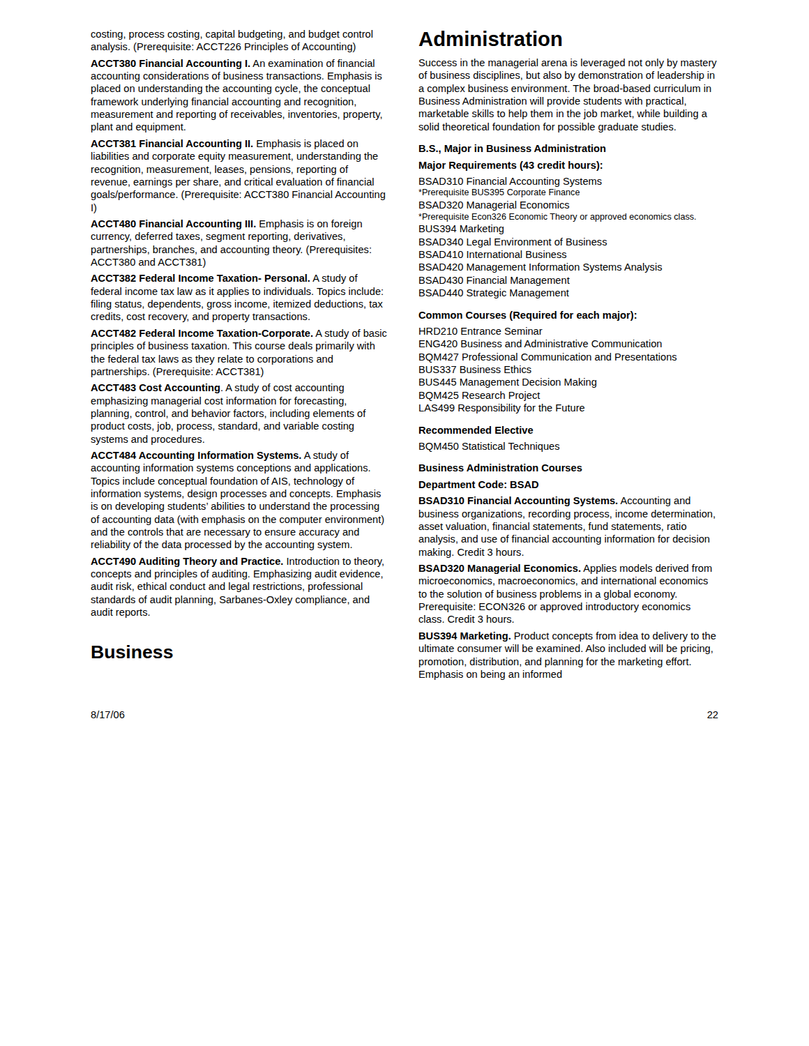costing, process costing, capital budgeting, and budget control analysis. (Prerequisite: ACCT226 Principles of Accounting)
ACCT380 Financial Accounting I. An examination of financial accounting considerations of business transactions. Emphasis is placed on understanding the accounting cycle, the conceptual framework underlying financial accounting and recognition, measurement and reporting of receivables, inventories, property, plant and equipment.
ACCT381 Financial Accounting II. Emphasis is placed on liabilities and corporate equity measurement, understanding the recognition, measurement, leases, pensions, reporting of revenue, earnings per share, and critical evaluation of financial goals/performance. (Prerequisite: ACCT380 Financial Accounting I)
ACCT480 Financial Accounting III. Emphasis is on foreign currency, deferred taxes, segment reporting, derivatives, partnerships, branches, and accounting theory. (Prerequisites: ACCT380 and ACCT381)
ACCT382 Federal Income Taxation- Personal. A study of federal income tax law as it applies to individuals. Topics include: filing status, dependents, gross income, itemized deductions, tax credits, cost recovery, and property transactions.
ACCT482 Federal Income Taxation-Corporate. A study of basic principles of business taxation. This course deals primarily with the federal tax laws as they relate to corporations and partnerships. (Prerequisite: ACCT381)
ACCT483 Cost Accounting. A study of cost accounting emphasizing managerial cost information for forecasting, planning, control, and behavior factors, including elements of product costs, job, process, standard, and variable costing systems and procedures.
ACCT484 Accounting Information Systems. A study of accounting information systems conceptions and applications. Topics include conceptual foundation of AIS, technology of information systems, design processes and concepts. Emphasis is on developing students’ abilities to understand the processing of accounting data (with emphasis on the computer environment) and the controls that are necessary to ensure accuracy and reliability of the data processed by the accounting system.
ACCT490 Auditing Theory and Practice. Introduction to theory, concepts and principles of auditing. Emphasizing audit evidence, audit risk, ethical conduct and legal restrictions, professional standards of audit planning, Sarbanes-Oxley compliance, and audit reports.
Business
Administration
Success in the managerial arena is leveraged not only by mastery of business disciplines, but also by demonstration of leadership in a complex business environment. The broad-based curriculum in Business Administration will provide students with practical, marketable skills to help them in the job market, while building a solid theoretical foundation for possible graduate studies.
B.S., Major in Business Administration
Major Requirements (43 credit hours):
BSAD310 Financial Accounting Systems
*Prerequisite BUS395 Corporate Finance
BSAD320 Managerial Economics
*Prerequisite Econ326 Economic Theory or approved economics class.
BUS394 Marketing
BSAD340 Legal Environment of Business
BSAD410 International Business
BSAD420 Management Information Systems Analysis
BSAD430 Financial Management
BSAD440 Strategic Management
Common Courses (Required for each major):
HRD210 Entrance Seminar
ENG420 Business and Administrative Communication
BQM427 Professional Communication and Presentations
BUS337 Business Ethics
BUS445 Management Decision Making
BQM425 Research Project
LAS499 Responsibility for the Future
Recommended Elective
BQM450 Statistical Techniques
Business Administration Courses
Department Code: BSAD
BSAD310 Financial Accounting Systems. Accounting and business organizations, recording process, income determination, asset valuation, financial statements, fund statements, ratio analysis, and use of financial accounting information for decision making. Credit 3 hours.
BSAD320 Managerial Economics. Applies models derived from microeconomics, macroeconomics, and international economics to the solution of business problems in a global economy. Prerequisite: ECON326 or approved introductory economics class. Credit 3 hours.
BUS394 Marketing. Product concepts from idea to delivery to the ultimate consumer will be examined. Also included will be pricing, promotion, distribution, and planning for the marketing effort. Emphasis on being an informed
8/17/06 22